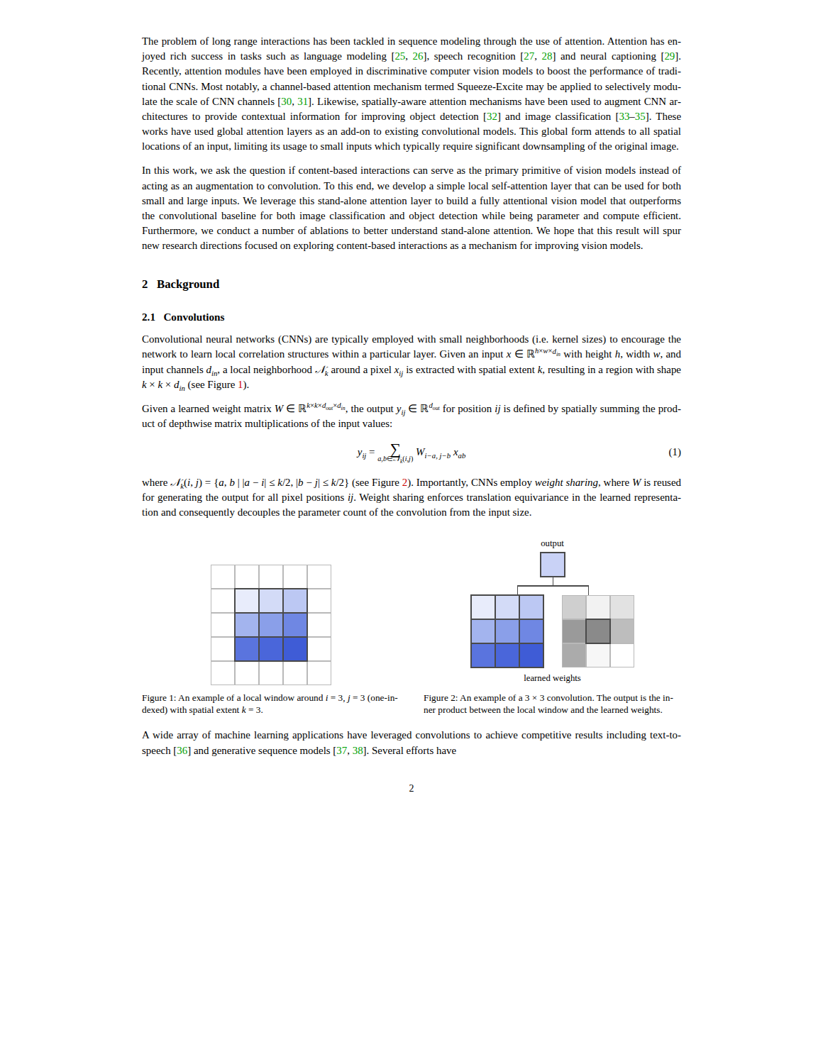The problem of long range interactions has been tackled in sequence modeling through the use of attention. Attention has enjoyed rich success in tasks such as language modeling [25, 26], speech recognition [27, 28] and neural captioning [29]. Recently, attention modules have been employed in discriminative computer vision models to boost the performance of traditional CNNs. Most notably, a channel-based attention mechanism termed Squeeze-Excite may be applied to selectively modulate the scale of CNN channels [30, 31]. Likewise, spatially-aware attention mechanisms have been used to augment CNN architectures to provide contextual information for improving object detection [32] and image classification [33–35]. These works have used global attention layers as an add-on to existing convolutional models. This global form attends to all spatial locations of an input, limiting its usage to small inputs which typically require significant downsampling of the original image.
In this work, we ask the question if content-based interactions can serve as the primary primitive of vision models instead of acting as an augmentation to convolution. To this end, we develop a simple local self-attention layer that can be used for both small and large inputs. We leverage this stand-alone attention layer to build a fully attentional vision model that outperforms the convolutional baseline for both image classification and object detection while being parameter and compute efficient. Furthermore, we conduct a number of ablations to better understand stand-alone attention. We hope that this result will spur new research directions focused on exploring content-based interactions as a mechanism for improving vision models.
2 Background
2.1 Convolutions
Convolutional neural networks (CNNs) are typically employed with small neighborhoods (i.e. kernel sizes) to encourage the network to learn local correlation structures within a particular layer. Given an input x ∈ ℝh×w×din with height h, width w, and input channels din, a local neighborhood 𝒩k around a pixel xij is extracted with spatial extent k, resulting in a region with shape k × k × din (see Figure 1).
Given a learned weight matrix W ∈ ℝk×k×dout×din, the output yij ∈ ℝdout for position ij is defined by spatially summing the product of depthwise matrix multiplications of the input values:
yij = ∑ a,b∈𝒩k(i,j) Wi−a, j−b xab (1)
where 𝒩k(i, j) = {a, b | |a − i| ≤ k/2, |b − j| ≤ k/2} (see Figure 2). Importantly, CNNs employ weight sharing, where W is reused for generating the output for all pixel positions ij. Weight sharing enforces translation equivariance in the learned representation and consequently decouples the parameter count of the convolution from the input size.
Figure 1: An example of a local window around i = 3, j = 3 (one-indexed) with spatial extent k = 3.
output
learned weights
Figure 2: An example of a 3 × 3 convolution. The output is the inner product between the local window and the learned weights.
A wide array of machine learning applications have leveraged convolutions to achieve competitive results including text-to-speech [36] and generative sequence models [37, 38]. Several efforts have
2